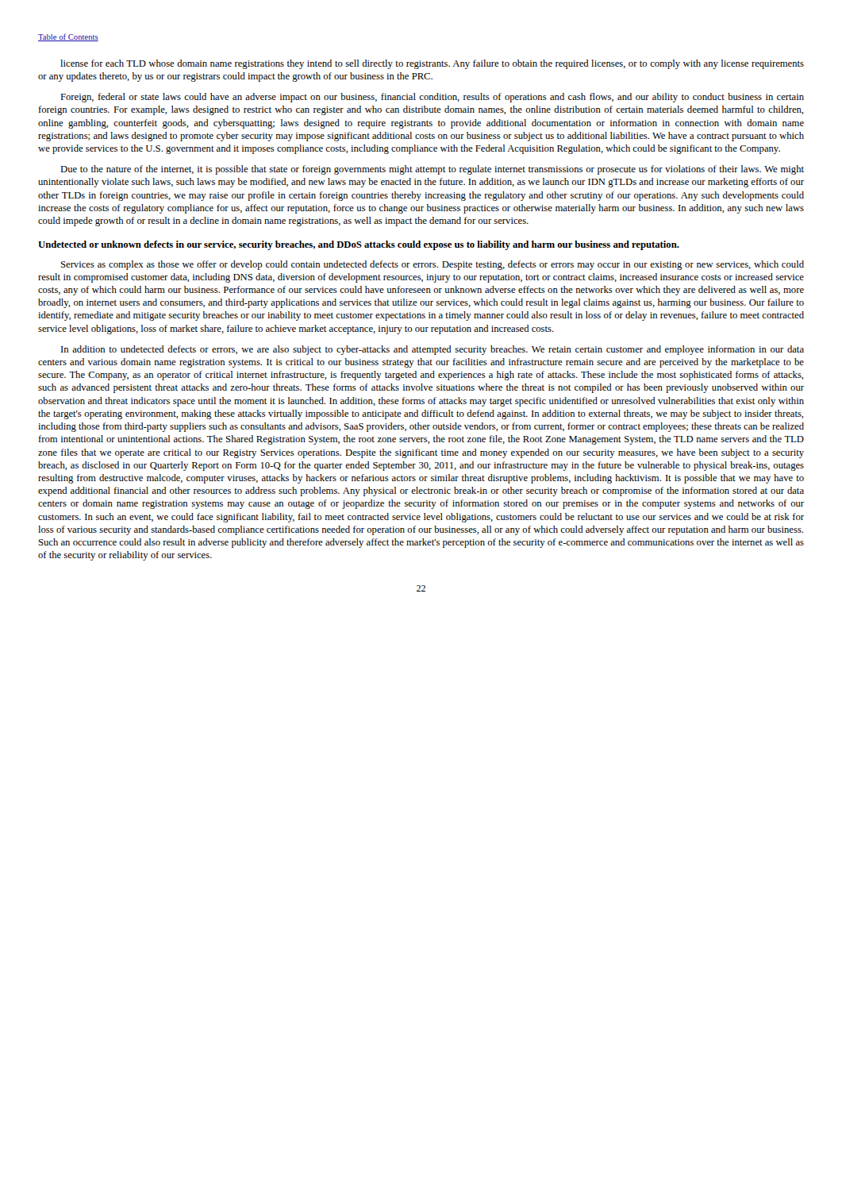Table of Contents
license for each TLD whose domain name registrations they intend to sell directly to registrants. Any failure to obtain the required licenses, or to comply with any license requirements or any updates thereto, by us or our registrars could impact the growth of our business in the PRC.
Foreign, federal or state laws could have an adverse impact on our business, financial condition, results of operations and cash flows, and our ability to conduct business in certain foreign countries. For example, laws designed to restrict who can register and who can distribute domain names, the online distribution of certain materials deemed harmful to children, online gambling, counterfeit goods, and cybersquatting; laws designed to require registrants to provide additional documentation or information in connection with domain name registrations; and laws designed to promote cyber security may impose significant additional costs on our business or subject us to additional liabilities. We have a contract pursuant to which we provide services to the U.S. government and it imposes compliance costs, including compliance with the Federal Acquisition Regulation, which could be significant to the Company.
Due to the nature of the internet, it is possible that state or foreign governments might attempt to regulate internet transmissions or prosecute us for violations of their laws. We might unintentionally violate such laws, such laws may be modified, and new laws may be enacted in the future. In addition, as we launch our IDN gTLDs and increase our marketing efforts of our other TLDs in foreign countries, we may raise our profile in certain foreign countries thereby increasing the regulatory and other scrutiny of our operations. Any such developments could increase the costs of regulatory compliance for us, affect our reputation, force us to change our business practices or otherwise materially harm our business. In addition, any such new laws could impede growth of or result in a decline in domain name registrations, as well as impact the demand for our services.
Undetected or unknown defects in our service, security breaches, and DDoS attacks could expose us to liability and harm our business and reputation.
Services as complex as those we offer or develop could contain undetected defects or errors. Despite testing, defects or errors may occur in our existing or new services, which could result in compromised customer data, including DNS data, diversion of development resources, injury to our reputation, tort or contract claims, increased insurance costs or increased service costs, any of which could harm our business. Performance of our services could have unforeseen or unknown adverse effects on the networks over which they are delivered as well as, more broadly, on internet users and consumers, and third-party applications and services that utilize our services, which could result in legal claims against us, harming our business. Our failure to identify, remediate and mitigate security breaches or our inability to meet customer expectations in a timely manner could also result in loss of or delay in revenues, failure to meet contracted service level obligations, loss of market share, failure to achieve market acceptance, injury to our reputation and increased costs.
In addition to undetected defects or errors, we are also subject to cyber-attacks and attempted security breaches. We retain certain customer and employee information in our data centers and various domain name registration systems. It is critical to our business strategy that our facilities and infrastructure remain secure and are perceived by the marketplace to be secure. The Company, as an operator of critical internet infrastructure, is frequently targeted and experiences a high rate of attacks. These include the most sophisticated forms of attacks, such as advanced persistent threat attacks and zero-hour threats. These forms of attacks involve situations where the threat is not compiled or has been previously unobserved within our observation and threat indicators space until the moment it is launched. In addition, these forms of attacks may target specific unidentified or unresolved vulnerabilities that exist only within the target's operating environment, making these attacks virtually impossible to anticipate and difficult to defend against. In addition to external threats, we may be subject to insider threats, including those from third-party suppliers such as consultants and advisors, SaaS providers, other outside vendors, or from current, former or contract employees; these threats can be realized from intentional or unintentional actions. The Shared Registration System, the root zone servers, the root zone file, the Root Zone Management System, the TLD name servers and the TLD zone files that we operate are critical to our Registry Services operations. Despite the significant time and money expended on our security measures, we have been subject to a security breach, as disclosed in our Quarterly Report on Form 10-Q for the quarter ended September 30, 2011, and our infrastructure may in the future be vulnerable to physical break-ins, outages resulting from destructive malcode, computer viruses, attacks by hackers or nefarious actors or similar threat disruptive problems, including hacktivism. It is possible that we may have to expend additional financial and other resources to address such problems. Any physical or electronic break-in or other security breach or compromise of the information stored at our data centers or domain name registration systems may cause an outage of or jeopardize the security of information stored on our premises or in the computer systems and networks of our customers. In such an event, we could face significant liability, fail to meet contracted service level obligations, customers could be reluctant to use our services and we could be at risk for loss of various security and standards-based compliance certifications needed for operation of our businesses, all or any of which could adversely affect our reputation and harm our business. Such an occurrence could also result in adverse publicity and therefore adversely affect the market's perception of the security of e-commerce and communications over the internet as well as of the security or reliability of our services.
22